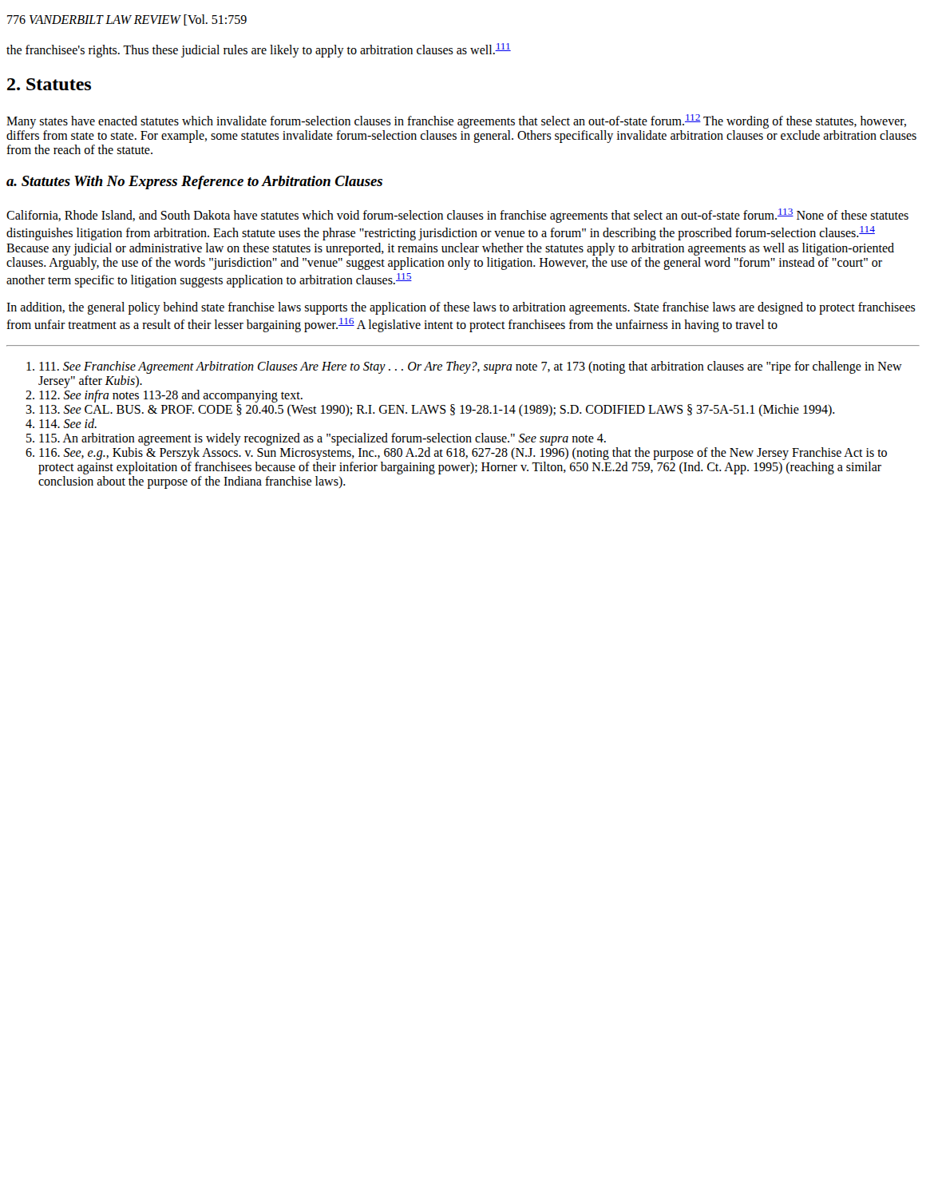776 VANDERBILT LAW REVIEW [Vol. 51:759
the franchisee's rights. Thus these judicial rules are likely to apply to arbitration clauses as well.111
2. Statutes
Many states have enacted statutes which invalidate forum-selection clauses in franchise agreements that select an out-of-state forum.112 The wording of these statutes, however, differs from state to state. For example, some statutes invalidate forum-selection clauses in general. Others specifically invalidate arbitration clauses or exclude arbitration clauses from the reach of the statute.
a. Statutes With No Express Reference to Arbitration Clauses
California, Rhode Island, and South Dakota have statutes which void forum-selection clauses in franchise agreements that select an out-of-state forum.113 None of these statutes distinguishes litigation from arbitration. Each statute uses the phrase "restricting jurisdiction or venue to a forum" in describing the proscribed forum-selection clauses.114 Because any judicial or administrative law on these statutes is unreported, it remains unclear whether the statutes apply to arbitration agreements as well as litigation-oriented clauses. Arguably, the use of the words "jurisdiction" and "venue" suggest application only to litigation. However, the use of the general word "forum" instead of "court" or another term specific to litigation suggests application to arbitration clauses.115
In addition, the general policy behind state franchise laws supports the application of these laws to arbitration agreements. State franchise laws are designed to protect franchisees from unfair treatment as a result of their lesser bargaining power.116 A legislative intent to protect franchisees from the unfairness in having to travel to
111. See Franchise Agreement Arbitration Clauses Are Here to Stay . . . Or Are They?, supra note 7, at 173 (noting that arbitration clauses are "ripe for challenge in New Jersey" after Kubis).
112. See infra notes 113-28 and accompanying text.
113. See CAL. BUS. & PROF. CODE § 20.40.5 (West 1990); R.I. GEN. LAWS § 19-28.1-14 (1989); S.D. CODIFIED LAWS § 37-5A-51.1 (Michie 1994).
114. See id.
115. An arbitration agreement is widely recognized as a "specialized forum-selection clause." See supra note 4.
116. See, e.g., Kubis & Perszyk Assocs. v. Sun Microsystems, Inc., 680 A.2d at 618, 627-28 (N.J. 1996) (noting that the purpose of the New Jersey Franchise Act is to protect against exploitation of franchisees because of their inferior bargaining power); Horner v. Tilton, 650 N.E.2d 759, 762 (Ind. Ct. App. 1995) (reaching a similar conclusion about the purpose of the Indiana franchise laws).